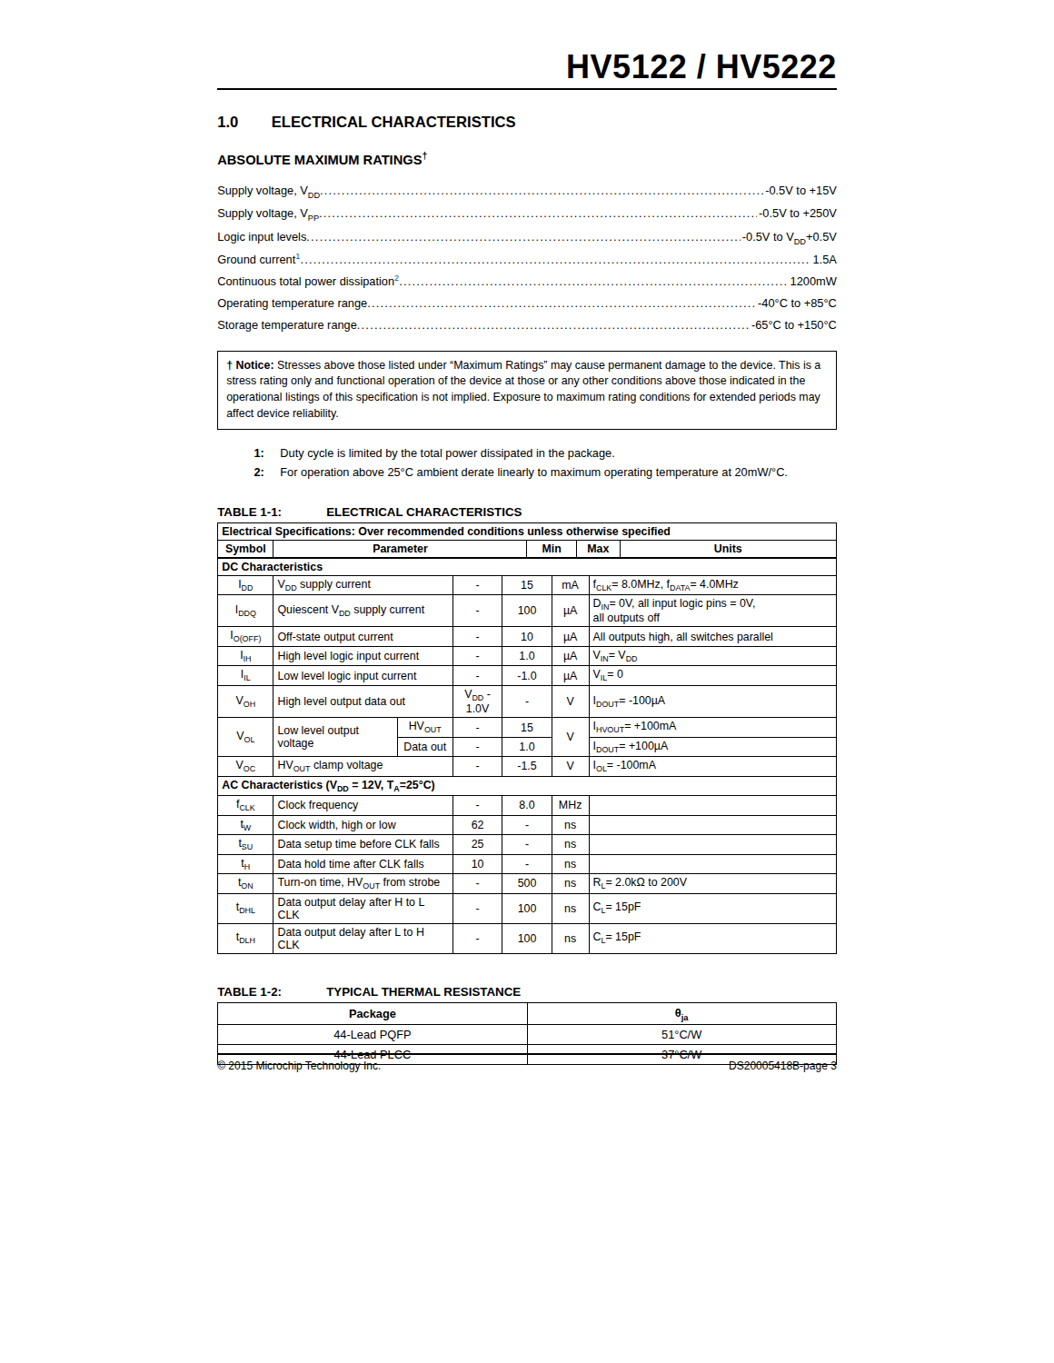HV5122 / HV5222
1.0 ELECTRICAL CHARACTERISTICS
ABSOLUTE MAXIMUM RATINGS†
Supply voltage, VDD -0.5V to +15V .................................................................................................................................................
Supply voltage, VPP -0.5V to +250V ..................................................................................................................................................
Logic input levels -0.5V to VDD+0.5V .........................................................................................................................................
Ground current1 1.5A .................................................................................................................................................................
Continuous total power dissipation2 1200mW .................................................................................................................................
Operating temperature range -40°C to +85°C .........................................................................................................................
Storage temperature range -65°C to +150°C ...........................................................................................................................
† Notice: Stresses above those listed under “Maximum Ratings” may cause permanent damage to the device. This is a stress rating only and functional operation of the device at those or any other conditions above those indicated in the operational listings of this specification is not implied. Exposure to maximum rating conditions for extended periods may affect device reliability.
1: Duty cycle is limited by the total power dissipated in the package.
2: For operation above 25°C ambient derate linearly to maximum operating temperature at 20mW/°C.
TABLE 1-1: ELECTRICAL CHARACTERISTICS
| Electrical Specifications: Over recommended conditions unless otherwise specified |
| Symbol | Parameter | Min | Max | Units |
| DC Characteristics |
| I DD | V DD supply current | - | 15 | mA | f CLK = 8.0MHz, f DATA = 4.0MHz |
| I DDQ | Quiescent V DD supply current | - | 100 | µA | D IN = 0V, all input logic pins = 0V, all outputs off |
| I O(OFF) | Off-state output current | - | 10 | µA | All outputs high, all switches parallel |
| I IH | High level logic input current | - | 1.0 | µA | V IN = V DD |
| I IL | Low level logic input current | - | -1.0 | µA | V IL = 0 |
| V OH | High level output data out | V DD - 1.0V | - | V | I DOUT = -100µA |
| V OL | Low level output voltage | HV OUT | - | 15 | V | I HVOUT = +100mA |
| Data out | - | 1.0 | I DOUT = +100µA |
| V OC | HV OUT clamp voltage | - | -1.5 | V | I OL = -100mA |
| AC Characteristics (V DD = 12V, T A =25°C) |
| f CLK | Clock frequency | - | 8.0 | MHz | |
| t W | Clock width, high or low | 62 | - | ns | |
| t SU | Data setup time before CLK falls | 25 | - | ns | |
| t H | Data hold time after CLK falls | 10 | - | ns | |
| t ON | Turn-on time, HV OUT from strobe | - | 500 | ns | R L = 2.0kΩ to 200V |
| t DHL | Data output delay after H to L CLK | - | 100 | ns | C L = 15pF |
| t DLH | Data output delay after L to H CLK | - | 100 | ns | C L = 15pF |
TABLE 1-2: TYPICAL THERMAL RESISTANCE
| Package | θ ja |
| --- | --- |
| 44-Lead PQFP | 51°C/W |
| 44-Lead PLCC | 37°C/W |
© 2015 Microchip Technology Inc.
DS20005418B-page 3